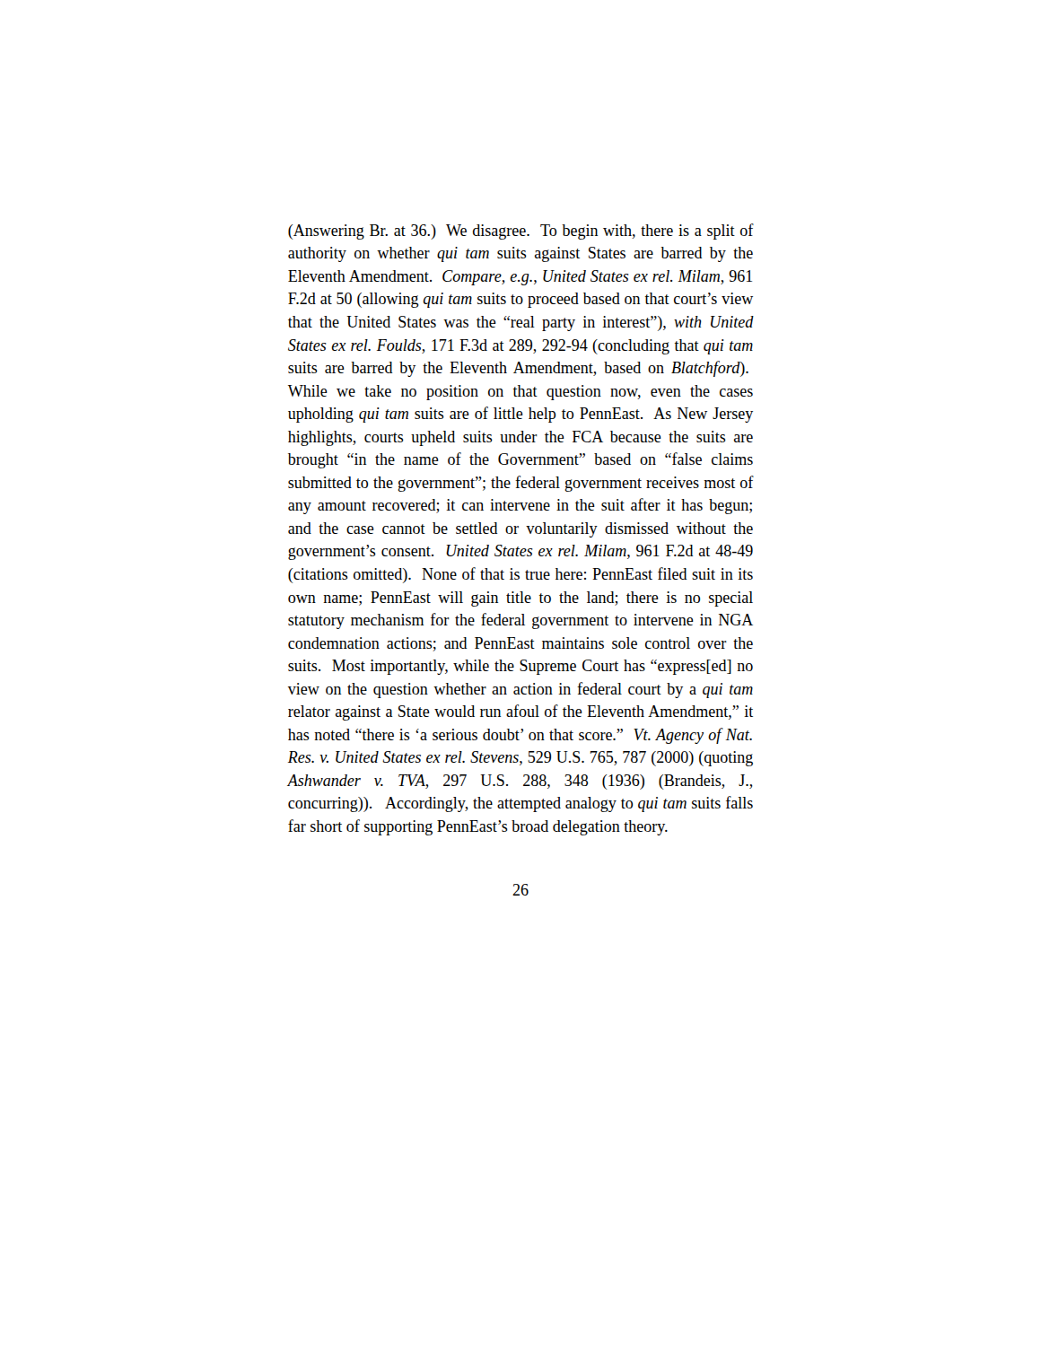(Answering Br. at 36.) We disagree. To begin with, there is a split of authority on whether qui tam suits against States are barred by the Eleventh Amendment. Compare, e.g., United States ex rel. Milam, 961 F.2d at 50 (allowing qui tam suits to proceed based on that court’s view that the United States was the “real party in interest”), with United States ex rel. Foulds, 171 F.3d at 289, 292-94 (concluding that qui tam suits are barred by the Eleventh Amendment, based on Blatchford). While we take no position on that question now, even the cases upholding qui tam suits are of little help to PennEast. As New Jersey highlights, courts upheld suits under the FCA because the suits are brought “in the name of the Government” based on “false claims submitted to the government”; the federal government receives most of any amount recovered; it can intervene in the suit after it has begun; and the case cannot be settled or voluntarily dismissed without the government’s consent. United States ex rel. Milam, 961 F.2d at 48-49 (citations omitted). None of that is true here: PennEast filed suit in its own name; PennEast will gain title to the land; there is no special statutory mechanism for the federal government to intervene in NGA condemnation actions; and PennEast maintains sole control over the suits. Most importantly, while the Supreme Court has “express[ed] no view on the question whether an action in federal court by a qui tam relator against a State would run afoul of the Eleventh Amendment,” it has noted “there is ‘a serious doubt’ on that score.” Vt. Agency of Nat. Res. v. United States ex rel. Stevens, 529 U.S. 765, 787 (2000) (quoting Ashwander v. TVA, 297 U.S. 288, 348 (1936) (Brandeis, J., concurring)). Accordingly, the attempted analogy to qui tam suits falls far short of supporting PennEast’s broad delegation theory.
26